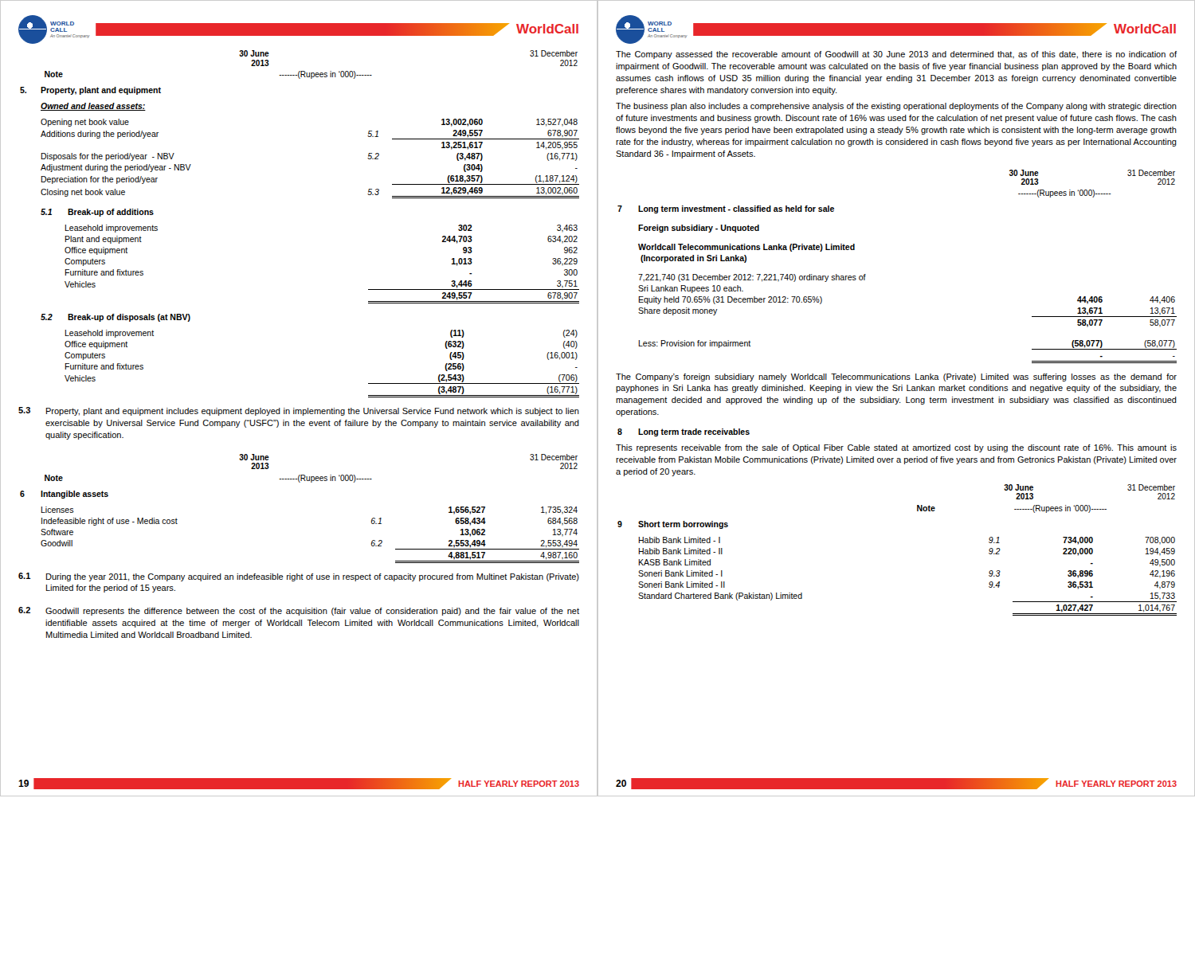WORLD
CALL
An Omantel Company
World Call
| | | 30 June 2013 | 31 December 2012 |
| | Note | -------(Rupees in ‘000)------ |
| 5. | Property, plant and equipment |
| | Owned and leased assets: |
| | Opening net book value | | 13,002,060 | 13,527,048 |
| | Additions during the period/year | 5.1 | 249,557 | 678,907 |
| | | | 13,251,617 | 14,205,955 |
| | Disposals for the period/year - NBV | 5.2 | (3,487) | (16,771) |
| | Adjustment during the period/year - NBV | | (304) | - |
| | Depreciation for the period/year | | (618,357) | (1,187,124) |
| | Closing net book value | 5.3 | 12,629,469 | 13,002,060 |
| | 5.1 | Break-up of additions |
| | Leasehold improvements | 302 | 3,463 |
| | Plant and equipment | 244,703 | 634,202 |
| | Office equipment | 93 | 962 |
| | Computers | 1,013 | 36,229 |
| | Furniture and fixtures | - | 300 |
| | Vehicles | 3,446 | 3,751 |
| | | 249,557 | 678,907 |
| | 5.2 | Break-up of disposals (at NBV) |
| | Leasehold improvement | (11) | (24) |
| | Office equipment | (632) | (40) |
| | Computers | (45) | (16,001) |
| | Furniture and fixtures | (256) | - |
| | Vehicles | (2,543) | (706) |
| | | (3,487) | (16,771) |
5.3
Property, plant and equipment includes equipment deployed in implementing the Universal Service Fund network which is subject to lien exercisable by Universal Service Fund Company (“USFC”) in the event of failure by the Company to maintain service availability and quality specification.
| | | 30 June 2013 | 31 December 2012 |
| | Note | -------(Rupees in ‘000)------ |
| 6 | Intangible assets |
| | Licenses | | 1,656,527 | 1,735,324 |
| | Indefeasible right of use - Media cost | 6.1 | 658,434 | 684,568 |
| | Software | | 13,062 | 13,774 |
| | Goodwill | 6.2 | 2,553,494 | 2,553,494 |
| | | | 4,881,517 | 4,987,160 |
6.1
During the year 2011, the Company acquired an indefeasible right of use in respect of capacity procured from Multinet Pakistan (Private) Limited for the period of 15 years.
6.2
Goodwill represents the difference between the cost of the acquisition (fair value of consideration paid) and the fair value of the net identifiable assets acquired at the time of merger of Worldcall Telecom Limited with Worldcall Communications Limited, Worldcall Multimedia Limited and Worldcall Broadband Limited.
19
HALF YEARLY REPORT 2013
WORLD
CALL
An Omantel Company
World Call
The Company assessed the recoverable amount of Goodwill at 30 June 2013 and determined that, as of this date, there is no indication of impairment of Goodwill. The recoverable amount was calculated on the basis of five year financial business plan approved by the Board which assumes cash inflows of USD 35 million during the financial year ending 31 December 2013 as foreign currency denominated convertible preference shares with mandatory conversion into equity.
The business plan also includes a comprehensive analysis of the existing operational deployments of the Company along with strategic direction of future investments and business growth. Discount rate of 16% was used for the calculation of net present value of future cash flows. The cash flows beyond the five years period have been extrapolated using a steady 5% growth rate which is consistent with the long-term average growth rate for the industry, whereas for impairment calculation no growth is considered in cash flows beyond five years as per International Accounting Standard 36 - Impairment of Assets.
| | 30 June 2013 | 31 December 2012 |
| | -------(Rupees in ‘000)------ |
| 7 | Long term investment - classified as held for sale |
| | Foreign subsidiary - Unquoted |
| | Worldcall Telecommunications Lanka (Private) Limited |
| | (Incorporated in Sri Lanka) |
| | 7,221,740 (31 December 2012: 7,221,740) ordinary shares of |
| | Sri Lankan Rupees 10 each. |
| | Equity held 70.65% (31 December 2012: 70.65%) | 44,406 | 44,406 |
| | Share deposit money | 13,671 | 13,671 |
| | | 58,077 | 58,077 |
| | Less: Provision for impairment | (58,077) | (58,077) |
| | | - | - |
The Company’s foreign subsidiary namely Worldcall Telecommunications Lanka (Private) Limited was suffering losses as the demand for payphones in Sri Lanka has greatly diminished. Keeping in view the Sri Lankan market conditions and negative equity of the subsidiary, the management decided and approved the winding up of the subsidiary. Long term investment in subsidiary was classified as discontinued operations.
| 8 | Long term trade receivables |
This represents receivable from the sale of Optical Fiber Cable stated at amortized cost by using the discount rate of 16%. This amount is receivable from Pakistan Mobile Communications (Private) Limited over a period of five years and from Getronics Pakistan (Private) Limited over a period of 20 years.
| | | 30 June 2013 | 31 December 2012 |
| | Note | -------(Rupees in ‘000)------ |
| 9 | Short term borrowings |
| | Habib Bank Limited - I | 9.1 | 734,000 | 708,000 |
| | Habib Bank Limited - II | 9.2 | 220,000 | 194,459 |
| | KASB Bank Limited | | - | 49,500 |
| | Soneri Bank Limited - I | 9.3 | 36,896 | 42,196 |
| | Soneri Bank Limited - II | 9.4 | 36,531 | 4,879 |
| | Standard Chartered Bank (Pakistan) Limited | | - | 15,733 |
| | | | 1,027,427 | 1,014,767 |
20
HALF YEARLY REPORT 2013